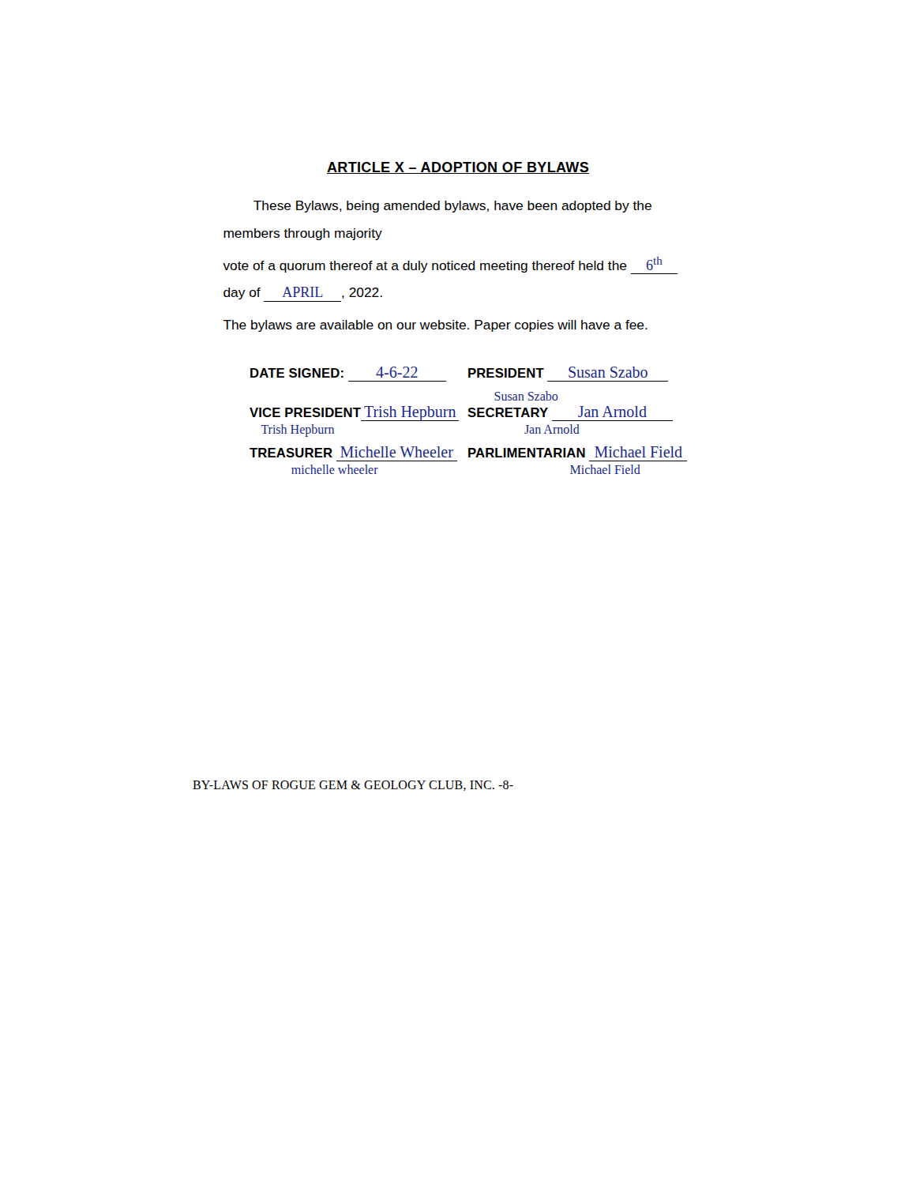ARTICLE X – ADOPTION OF BYLAWS
These Bylaws, being amended bylaws, have been adopted by the members through majority
vote of a quorum thereof at a duly noticed meeting thereof held the 6thday of APRIL, 2022.
The bylaws are available on our website. Paper copies will have a fee.
| DATE SIGNED: 4-6-22 | PRESIDENT Susan Szabo |
| VICE PRESIDENT Trish Hepburn Trish Hepburn | Susan Szabo SECRETARY Jan Arnold Jan Arnold |
| TREASURER Michelle Wheeler michelle wheeler | PARLIMENTARIAN Michael Field Michael Field |
BY-LAWS OF ROGUE GEM & GEOLOGY CLUB, INC. -8-